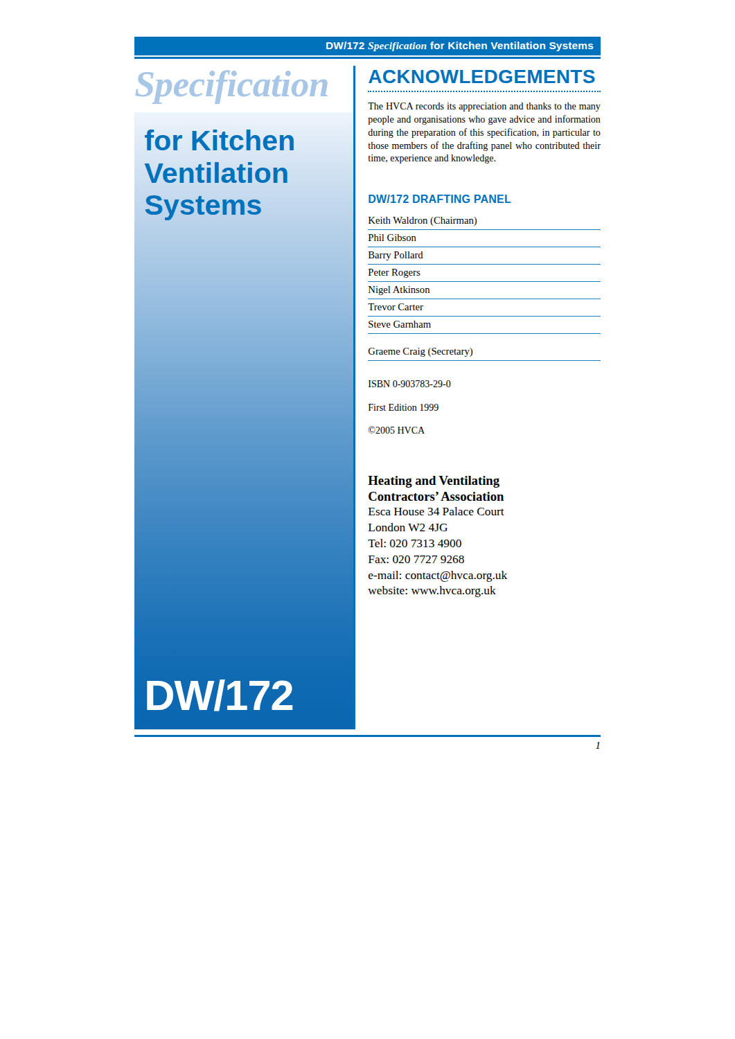DW/172 Specification for Kitchen Ventilation Systems
Specification
for Kitchen Ventilation Systems
DW/172
ACKNOWLEDGEMENTS
The HVCA records its appreciation and thanks to the many people and organisations who gave advice and information during the preparation of this specification, in particular to those members of the drafting panel who contributed their time, experience and knowledge.
DW/172 DRAFTING PANEL
Keith Waldron (Chairman)
Phil Gibson
Barry Pollard
Peter Rogers
Nigel Atkinson
Trevor Carter
Steve Garnham
Graeme Craig (Secretary)
ISBN 0-903783-29-0
First Edition 1999
©2005 HVCA
Heating and Ventilating
Contractors’ Association
Esca House 34 Palace Court
London W2 4JG
Tel: 020 7313 4900
Fax: 020 7727 9268
e-mail: contact@hvca.org.uk
website: www.hvca.org.uk
1